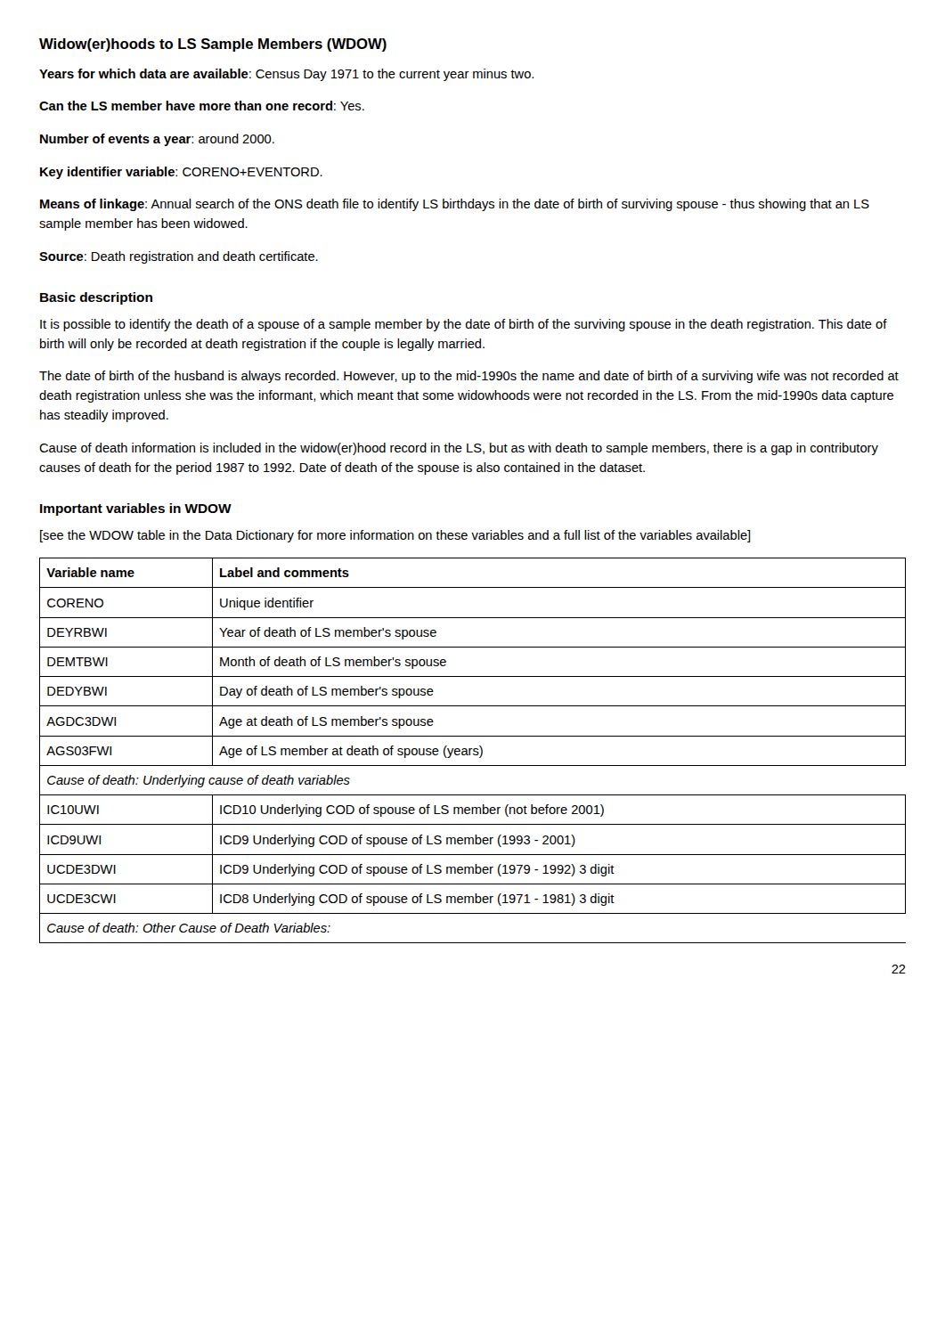Widow(er)hoods to LS Sample Members (WDOW)
Years for which data are available: Census Day 1971 to the current year minus two.
Can the LS member have more than one record: Yes.
Number of events a year: around 2000.
Key identifier variable: CORENO+EVENTORD.
Means of linkage: Annual search of the ONS death file to identify LS birthdays in the date of birth of surviving spouse - thus showing that an LS sample member has been widowed.
Source: Death registration and death certificate.
Basic description
It is possible to identify the death of a spouse of a sample member by the date of birth of the surviving spouse in the death registration. This date of birth will only be recorded at death registration if the couple is legally married.
The date of birth of the husband is always recorded. However, up to the mid-1990s the name and date of birth of a surviving wife was not recorded at death registration unless she was the informant, which meant that some widowhoods were not recorded in the LS. From the mid-1990s data capture has steadily improved.
Cause of death information is included in the widow(er)hood record in the LS, but as with death to sample members, there is a gap in contributory causes of death for the period 1987 to 1992. Date of death of the spouse is also contained in the dataset.
Important variables in WDOW
[see the WDOW table in the Data Dictionary for more information on these variables and a full list of the variables available]
| Variable name | Label and comments |
| --- | --- |
| CORENO | Unique identifier |
| DEYRBWI | Year of death of LS member's spouse |
| DEMTBWI | Month of death of LS member's spouse |
| DEDYBWI | Day of death of LS member's spouse |
| AGDC3DWI | Age at death of LS member's spouse |
| AGS03FWI | Age of LS member at death of spouse (years) |
| Cause of death: Underlying cause of death variables |
| IC10UWI | ICD10 Underlying COD of spouse of LS member (not before 2001) |
| ICD9UWI | ICD9 Underlying COD of spouse of LS member (1993 - 2001) |
| UCDE3DWI | ICD9 Underlying COD of spouse of LS member (1979 - 1992) 3 digit |
| UCDE3CWI | ICD8 Underlying COD of spouse of LS member (1971 - 1981) 3 digit |
| Cause of death: Other Cause of Death Variables: |
22